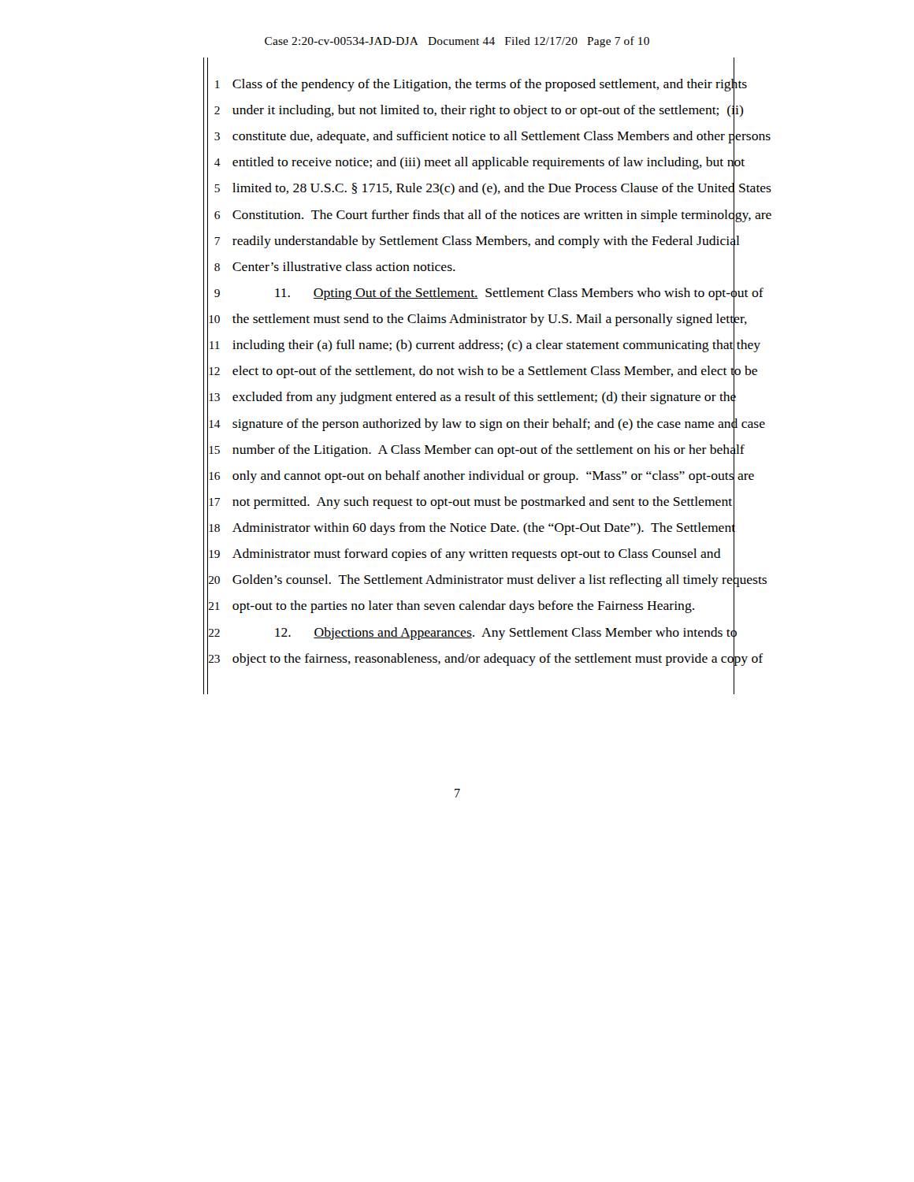Case 2:20-cv-00534-JAD-DJA Document 44 Filed 12/17/20 Page 7 of 10
Class of the pendency of the Litigation, the terms of the proposed settlement, and their rights
under it including, but not limited to, their right to object to or opt-out of the settlement; (ii)
constitute due, adequate, and sufficient notice to all Settlement Class Members and other persons
entitled to receive notice; and (iii) meet all applicable requirements of law including, but not
limited to, 28 U.S.C. § 1715, Rule 23(c) and (e), and the Due Process Clause of the United States
Constitution. The Court further finds that all of the notices are written in simple terminology, are
readily understandable by Settlement Class Members, and comply with the Federal Judicial
Center’s illustrative class action notices.
11. Opting Out of the Settlement. Settlement Class Members who wish to opt-out of
the settlement must send to the Claims Administrator by U.S. Mail a personally signed letter,
including their (a) full name; (b) current address; (c) a clear statement communicating that they
elect to opt-out of the settlement, do not wish to be a Settlement Class Member, and elect to be
excluded from any judgment entered as a result of this settlement; (d) their signature or the
signature of the person authorized by law to sign on their behalf; and (e) the case name and case
number of the Litigation. A Class Member can opt-out of the settlement on his or her behalf
only and cannot opt-out on behalf another individual or group. “Mass” or “class” opt-outs are
not permitted. Any such request to opt-out must be postmarked and sent to the Settlement
Administrator within 60 days from the Notice Date. (the “Opt-Out Date”). The Settlement
Administrator must forward copies of any written requests opt-out to Class Counsel and
Golden’s counsel. The Settlement Administrator must deliver a list reflecting all timely requests
opt-out to the parties no later than seven calendar days before the Fairness Hearing.
12. Objections and Appearances. Any Settlement Class Member who intends to
object to the fairness, reasonableness, and/or adequacy of the settlement must provide a copy of
7